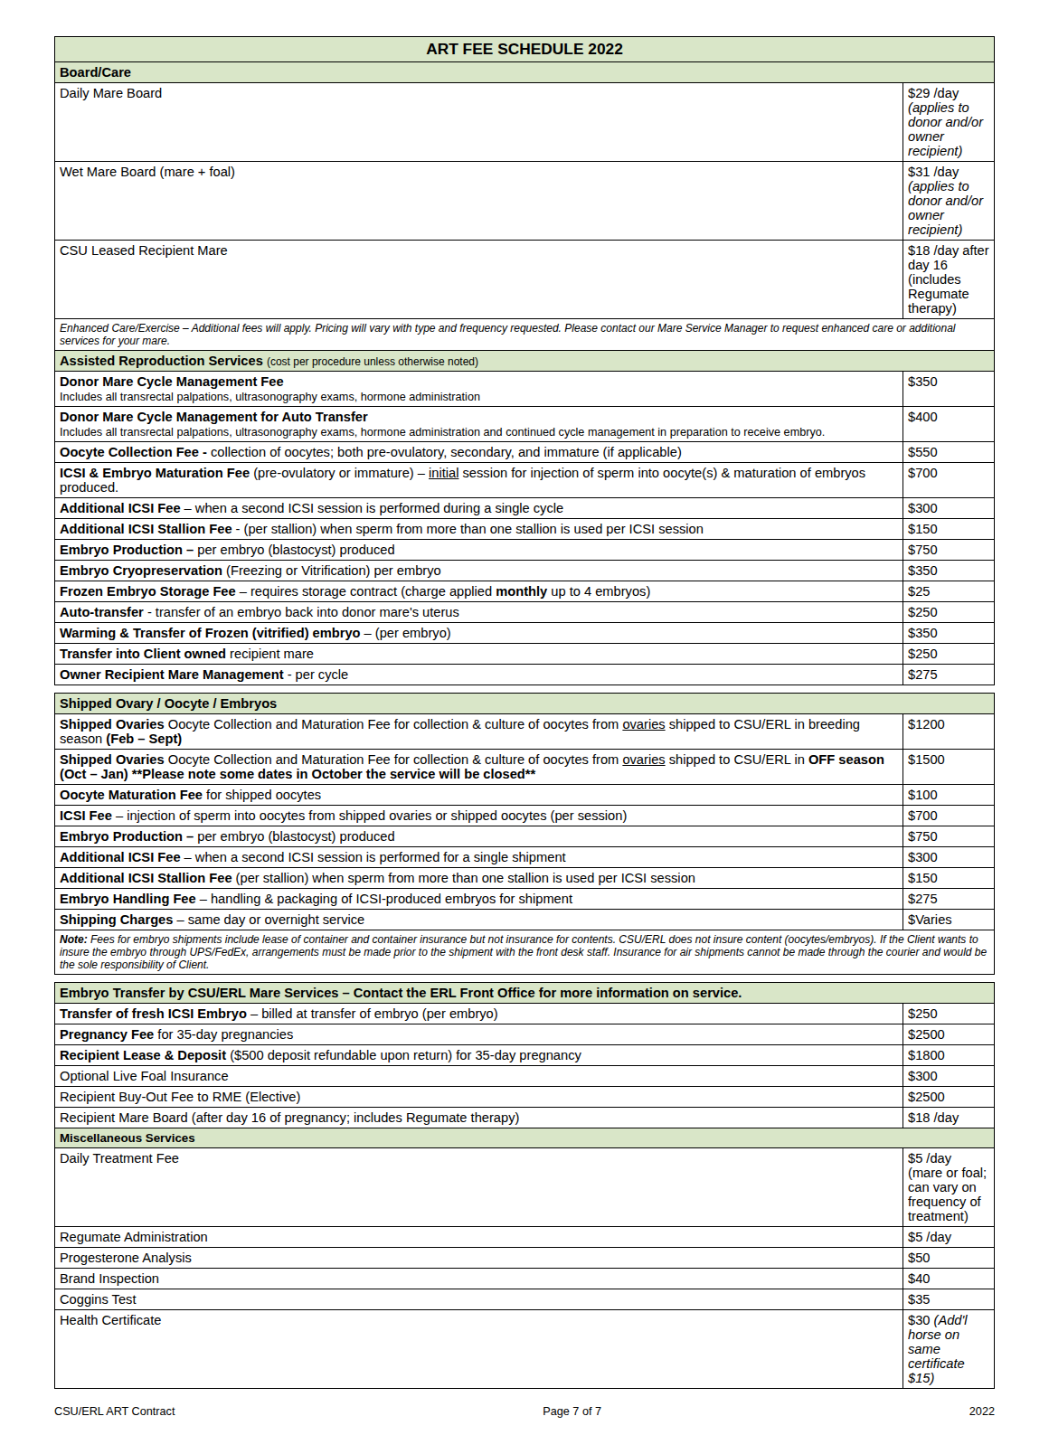| ART FEE SCHEDULE 2022 |
| Board/Care |
| Daily Mare Board | $29 /day (applies to donor and/or owner recipient) |
| Wet Mare Board (mare + foal) | $31 /day (applies to donor and/or owner recipient) |
| CSU Leased Recipient Mare | $18 /day after day 16 (includes Regumate therapy) |
| Enhanced Care/Exercise – Additional fees will apply. Pricing will vary with type and frequency requested. Please contact our Mare Service Manager to request enhanced care or additional services for your mare. |
| Assisted Reproduction Services (cost per procedure unless otherwise noted) |
| Donor Mare Cycle Management Fee Includes all transrectal palpations, ultrasonography exams, hormone administration | $350 |
| Donor Mare Cycle Management for Auto Transfer Includes all transrectal palpations, ultrasonography exams, hormone administration and continued cycle management in preparation to receive embryo. | $400 |
| Oocyte Collection Fee - collection of oocytes; both pre-ovulatory, secondary, and immature (if applicable) | $550 |
| ICSI & Embryo Maturation Fee (pre-ovulatory or immature) – initial session for injection of sperm into oocyte(s) & maturation of embryos produced. | $700 |
| Additional ICSI Fee – when a second ICSI session is performed during a single cycle | $300 |
| Additional ICSI Stallion Fee - (per stallion) when sperm from more than one stallion is used per ICSI session | $150 |
| Embryo Production – per embryo (blastocyst) produced | $750 |
| Embryo Cryopreservation (Freezing or Vitrification) per embryo | $350 |
| Frozen Embryo Storage Fee – requires storage contract (charge applied monthly up to 4 embryos) | $25 |
| Auto-transfer - transfer of an embryo back into donor mare's uterus | $250 |
| Warming & Transfer of Frozen (vitrified) embryo – (per embryo) | $350 |
| Transfer into Client owned recipient mare | $250 |
| Owner Recipient Mare Management - per cycle | $275 |
| Shipped Ovary / Oocyte / Embryos |
| Shipped Ovaries Oocyte Collection and Maturation Fee for collection & culture of oocytes from ovaries shipped to CSU/ERL in breeding season (Feb – Sept) | $1200 |
| Shipped Ovaries Oocyte Collection and Maturation Fee for collection & culture of oocytes from ovaries shipped to CSU/ERL in OFF season (Oct – Jan) **Please note some dates in October the service will be closed** | $1500 |
| Oocyte Maturation Fee for shipped oocytes | $100 |
| ICSI Fee – injection of sperm into oocytes from shipped ovaries or shipped oocytes (per session) | $700 |
| Embryo Production – per embryo (blastocyst) produced | $750 |
| Additional ICSI Fee – when a second ICSI session is performed for a single shipment | $300 |
| Additional ICSI Stallion Fee (per stallion) when sperm from more than one stallion is used per ICSI session | $150 |
| Embryo Handling Fee – handling & packaging of ICSI-produced embryos for shipment | $275 |
| Shipping Charges – same day or overnight service | $Varies |
| Note: Fees for embryo shipments include lease of container and container insurance but not insurance for contents. CSU/ERL does not insure content (oocytes/embryos). If the Client wants to insure the embryo through UPS/FedEx, arrangements must be made prior to the shipment with the front desk staff. Insurance for air shipments cannot be made through the courier and would be the sole responsibility of Client. |
| Embryo Transfer by CSU/ERL Mare Services – Contact the ERL Front Office for more information on service. |
| Transfer of fresh ICSI Embryo – billed at transfer of embryo (per embryo) | $250 |
| Pregnancy Fee for 35-day pregnancies | $2500 |
| Recipient Lease & Deposit ($500 deposit refundable upon return) for 35-day pregnancy | $1800 |
| Optional Live Foal Insurance | $300 |
| Recipient Buy-Out Fee to RME (Elective) | $2500 |
| Recipient Mare Board (after day 16 of pregnancy; includes Regumate therapy) | $18 /day |
| Miscellaneous Services |
| Daily Treatment Fee | $5 /day (mare or foal; can vary on frequency of treatment) |
| Regumate Administration | $5 /day |
| Progesterone Analysis | $50 |
| Brand Inspection | $40 |
| Coggins Test | $35 |
| Health Certificate | $30 (Add'l horse on same certificate $15) |
CSU/ERL ART Contract Page 7 of 7 2022